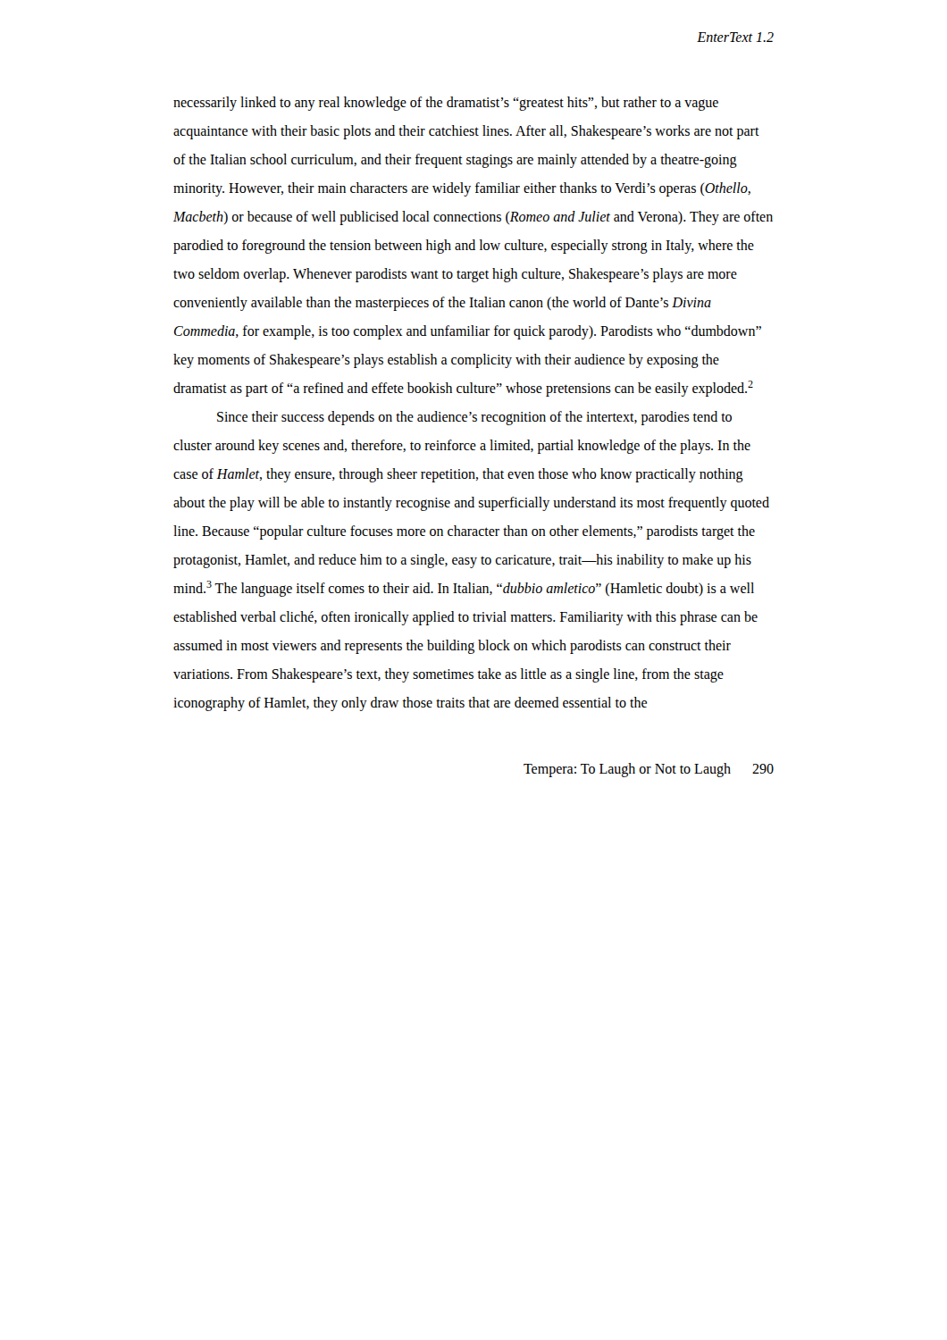EnterText 1.2
necessarily linked to any real knowledge of the dramatist’s “greatest hits”, but rather to a vague acquaintance with their basic plots and their catchiest lines. After all, Shakespeare’s works are not part of the Italian school curriculum, and their frequent stagings are mainly attended by a theatre-going minority. However, their main characters are widely familiar either thanks to Verdi’s operas (Othello, Macbeth) or because of well publicised local connections (Romeo and Juliet and Verona). They are often parodied to foreground the tension between high and low culture, especially strong in Italy, where the two seldom overlap. Whenever parodists want to target high culture, Shakespeare’s plays are more conveniently available than the masterpieces of the Italian canon (the world of Dante’s Divina Commedia, for example, is too complex and unfamiliar for quick parody). Parodists who “dumbdown” key moments of Shakespeare’s plays establish a complicity with their audience by exposing the dramatist as part of “a refined and effete bookish culture” whose pretensions can be easily exploded.2
Since their success depends on the audience’s recognition of the intertext, parodies tend to cluster around key scenes and, therefore, to reinforce a limited, partial knowledge of the plays. In the case of Hamlet, they ensure, through sheer repetition, that even those who know practically nothing about the play will be able to instantly recognise and superficially understand its most frequently quoted line. Because “popular culture focuses more on character than on other elements,” parodists target the protagonist, Hamlet, and reduce him to a single, easy to caricature, trait—his inability to make up his mind.3 The language itself comes to their aid. In Italian, “dubbio amletico” (Hamletic doubt) is a well established verbal cliché, often ironically applied to trivial matters. Familiarity with this phrase can be assumed in most viewers and represents the building block on which parodists can construct their variations. From Shakespeare’s text, they sometimes take as little as a single line, from the stage iconography of Hamlet, they only draw those traits that are deemed essential to the
Tempera: To Laugh or Not to Laugh290